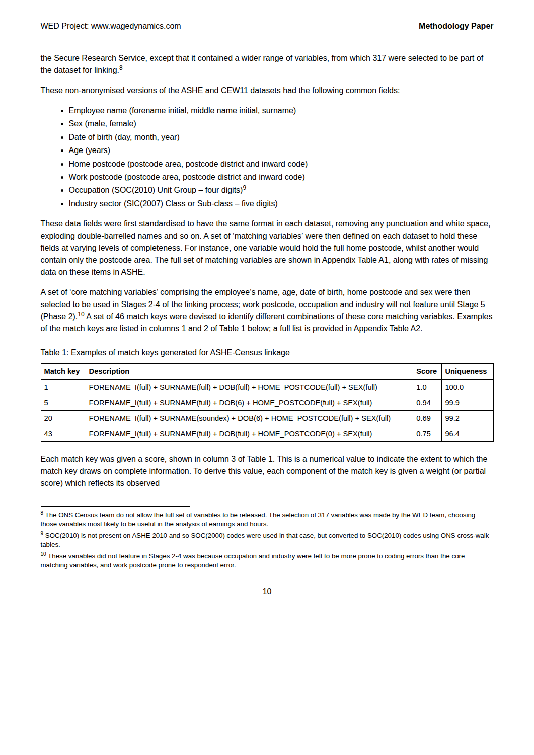WED Project: www.wagedynamics.com
Methodology Paper
the Secure Research Service, except that it contained a wider range of variables, from which 317 were selected to be part of the dataset for linking.8
These non-anonymised versions of the ASHE and CEW11 datasets had the following common fields:
Employee name (forename initial, middle name initial, surname)
Sex (male, female)
Date of birth (day, month, year)
Age (years)
Home postcode (postcode area, postcode district and inward code)
Work postcode (postcode area, postcode district and inward code)
Occupation (SOC(2010) Unit Group – four digits)9
Industry sector (SIC(2007) Class or Sub-class – five digits)
These data fields were first standardised to have the same format in each dataset, removing any punctuation and white space, exploding double-barrelled names and so on. A set of ‘matching variables’ were then defined on each dataset to hold these fields at varying levels of completeness. For instance, one variable would hold the full home postcode, whilst another would contain only the postcode area. The full set of matching variables are shown in Appendix Table A1, along with rates of missing data on these items in ASHE.
A set of ‘core matching variables’ comprising the employee’s name, age, date of birth, home postcode and sex were then selected to be used in Stages 2-4 of the linking process; work postcode, occupation and industry will not feature until Stage 5 (Phase 2).10 A set of 46 match keys were devised to identify different combinations of these core matching variables. Examples of the match keys are listed in columns 1 and 2 of Table 1 below; a full list is provided in Appendix Table A2.
Table 1: Examples of match keys generated for ASHE-Census linkage
| Match key | Description | Score | Uniqueness |
| --- | --- | --- | --- |
| 1 | FORENAME_I(full) + SURNAME(full) + DOB(full) + HOME_POSTCODE(full) + SEX(full) | 1.0 | 100.0 |
| 5 | FORENAME_I(full) + SURNAME(full) + DOB(6) + HOME_POSTCODE(full) + SEX(full) | 0.94 | 99.9 |
| 20 | FORENAME_I(full) + SURNAME(soundex) + DOB(6) + HOME_POSTCODE(full) + SEX(full) | 0.69 | 99.2 |
| 43 | FORENAME_I(full) + SURNAME(full) + DOB(full) + HOME_POSTCODE(0) + SEX(full) | 0.75 | 96.4 |
Each match key was given a score, shown in column 3 of Table 1. This is a numerical value to indicate the extent to which the match key draws on complete information. To derive this value, each component of the match key is given a weight (or partial score) which reflects its observed
8 The ONS Census team do not allow the full set of variables to be released. The selection of 317 variables was made by the WED team, choosing those variables most likely to be useful in the analysis of earnings and hours.
9 SOC(2010) is not present on ASHE 2010 and so SOC(2000) codes were used in that case, but converted to SOC(2010) codes using ONS cross-walk tables.
10 These variables did not feature in Stages 2-4 was because occupation and industry were felt to be more prone to coding errors than the core matching variables, and work postcode prone to respondent error.
10